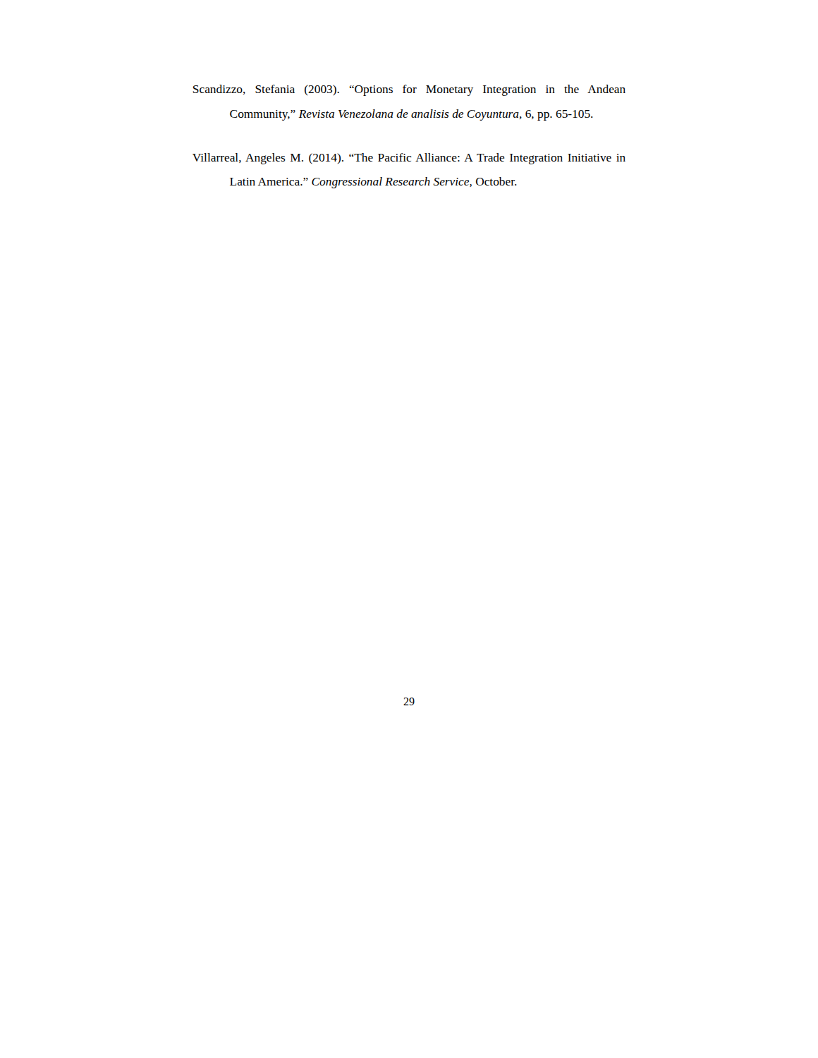Scandizzo, Stefania (2003). “Options for Monetary Integration in the Andean Community,” Revista Venezolana de analisis de Coyuntura, 6, pp. 65-105.
Villarreal, Angeles M. (2014). “The Pacific Alliance: A Trade Integration Initiative in Latin America.” Congressional Research Service, October.
29